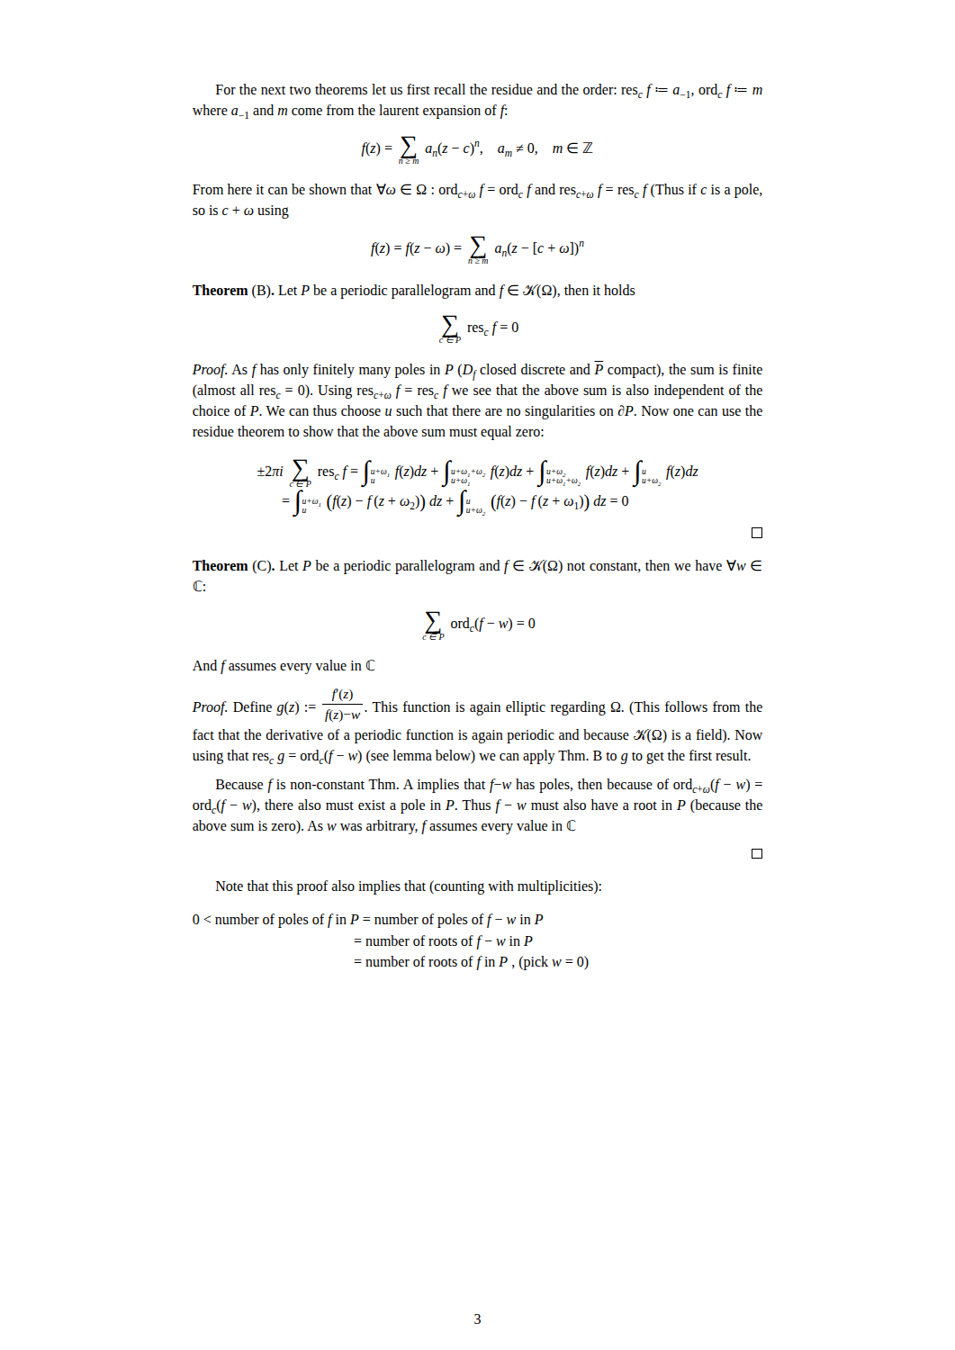For the next two theorems let us first recall the residue and the order: resc f ≔ a−1, ordc f ≔ m where a−1 and m come from the laurent expansion of f:
f(z) = ∑n ≥ m an(z − c)n, am ≠ 0, m ∈ ℤ
From here it can be shown that ∀ω ∈ Ω : ordc+ω f = ordc f and resc+ω f = resc f (Thus if c is a pole, so is c + ω using
f(z) = f(z − ω) = ∑n ≥ m an(z − [c + ω])n
Theorem (B). Let P be a periodic parallelogram and f ∈ 𝒦(Ω), then it holds
∑c ∈ P resc f = 0
Proof. As f has only finitely many poles in P (Df closed discrete and P compact), the sum is finite (almost all resc = 0). Using resc+ω f = resc f we see that the above sum is also independent of the choice of P. We can thus choose u such that there are no singularities on ∂P. Now one can use the residue theorem to show that the above sum must equal zero:
±2πi ∑c ∈ P resc f = ∫u+ω1 u f(z)dz + ∫u+ω1+ω2 u+ω1 f(z)dz + ∫u+ω2 u+ω1+ω2 f(z)dz + ∫uu+ω2 f(z)dz = ∫u+ω1 u (f(z) − f (z + ω2)) dz + ∫uu+ω2 (f(z) − f (z + ω1)) dz = 0
Theorem (C). Let P be a periodic parallelogram and f ∈ 𝒦(Ω) not constant, then we have ∀w ∈ ℂ:
∑c ∈ P ordc(f − w) = 0
And f assumes every value in ℂ
Proof. Define g(z) := f′(z) f(z)−w. This function is again elliptic regarding Ω. (This follows from the fact that the derivative of a periodic function is again periodic and because 𝒦(Ω) is a field). Now using that resc g = ordc(f − w) (see lemma below) we can apply Thm. B to g to get the first result.
Because f is non-constant Thm. A implies that f−w has poles, then because of ordc+ω(f − w) = ordc(f − w), there also must exist a pole in P. Thus f − w must also have a root in P (because the above sum is zero). As w was arbitrary, f assumes every value in ℂ
Note that this proof also implies that (counting with multiplicities):
0 < number of poles of f in P = number of poles of f − w in P = number of roots of f − w in P = number of roots of f in P , (pick w = 0)
3